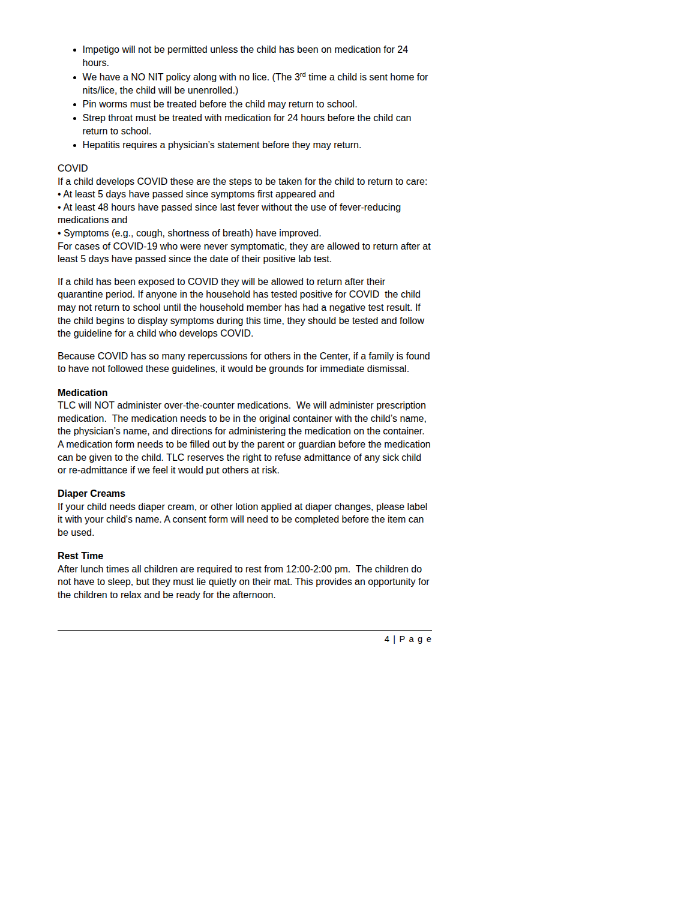Impetigo will not be permitted unless the child has been on medication for 24 hours.
We have a NO NIT policy along with no lice. (The 3rd time a child is sent home for nits/lice, the child will be unenrolled.)
Pin worms must be treated before the child may return to school.
Strep throat must be treated with medication for 24 hours before the child can return to school.
Hepatitis requires a physician’s statement before they may return.
COVID
If a child develops COVID these are the steps to be taken for the child to return to care:
• At least 5 days have passed since symptoms first appeared and
• At least 48 hours have passed since last fever without the use of fever-reducing medications and
• Symptoms (e.g., cough, shortness of breath) have improved.
For cases of COVID-19 who were never symptomatic, they are allowed to return after at least 5 days have passed since the date of their positive lab test.
If a child has been exposed to COVID they will be allowed to return after their quarantine period. If anyone in the household has tested positive for COVID the child may not return to school until the household member has had a negative test result. If the child begins to display symptoms during this time, they should be tested and follow the guideline for a child who develops COVID.
Because COVID has so many repercussions for others in the Center, if a family is found to have not followed these guidelines, it would be grounds for immediate dismissal.
Medication
TLC will NOT administer over-the-counter medications. We will administer prescription medication. The medication needs to be in the original container with the child’s name, the physician’s name, and directions for administering the medication on the container. A medication form needs to be filled out by the parent or guardian before the medication can be given to the child. TLC reserves the right to refuse admittance of any sick child or re-admittance if we feel it would put others at risk.
Diaper Creams
If your child needs diaper cream, or other lotion applied at diaper changes, please label it with your child's name. A consent form will need to be completed before the item can be used.
Rest Time
After lunch times all children are required to rest from 12:00-2:00 pm. The children do not have to sleep, but they must lie quietly on their mat. This provides an opportunity for the children to relax and be ready for the afternoon.
4 | P a g e